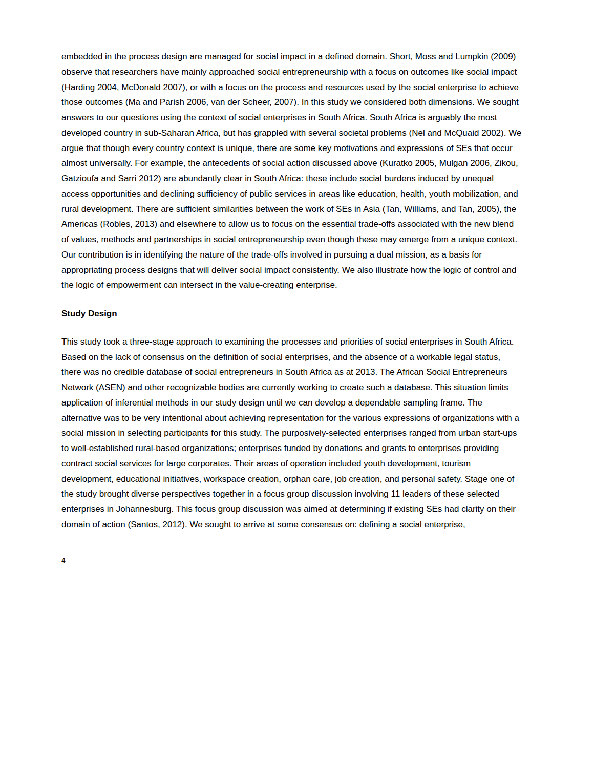embedded in the process design are managed for social impact in a defined domain. Short, Moss and Lumpkin (2009) observe that researchers have mainly approached social entrepreneurship with a focus on outcomes like social impact (Harding 2004, McDonald 2007), or with a focus on the process and resources used by the social enterprise to achieve those outcomes (Ma and Parish 2006, van der Scheer, 2007). In this study we considered both dimensions. We sought answers to our questions using the context of social enterprises in South Africa. South Africa is arguably the most developed country in sub-Saharan Africa, but has grappled with several societal problems (Nel and McQuaid 2002). We argue that though every country context is unique, there are some key motivations and expressions of SEs that occur almost universally. For example, the antecedents of social action discussed above (Kuratko 2005, Mulgan 2006, Zikou, Gatzioufa and Sarri 2012) are abundantly clear in South Africa: these include social burdens induced by unequal access opportunities and declining sufficiency of public services in areas like education, health, youth mobilization, and rural development. There are sufficient similarities between the work of SEs in Asia (Tan, Williams, and Tan, 2005), the Americas (Robles, 2013) and elsewhere to allow us to focus on the essential trade-offs associated with the new blend of values, methods and partnerships in social entrepreneurship even though these may emerge from a unique context. Our contribution is in identifying the nature of the trade-offs involved in pursuing a dual mission, as a basis for appropriating process designs that will deliver social impact consistently. We also illustrate how the logic of control and the logic of empowerment can intersect in the value-creating enterprise.
Study Design
This study took a three-stage approach to examining the processes and priorities of social enterprises in South Africa. Based on the lack of consensus on the definition of social enterprises, and the absence of a workable legal status, there was no credible database of social entrepreneurs in South Africa as at 2013. The African Social Entrepreneurs Network (ASEN) and other recognizable bodies are currently working to create such a database. This situation limits application of inferential methods in our study design until we can develop a dependable sampling frame. The alternative was to be very intentional about achieving representation for the various expressions of organizations with a social mission in selecting participants for this study. The purposively-selected enterprises ranged from urban start-ups to well-established rural-based organizations; enterprises funded by donations and grants to enterprises providing contract social services for large corporates. Their areas of operation included youth development, tourism development, educational initiatives, workspace creation, orphan care, job creation, and personal safety. Stage one of the study brought diverse perspectives together in a focus group discussion involving 11 leaders of these selected enterprises in Johannesburg. This focus group discussion was aimed at determining if existing SEs had clarity on their domain of action (Santos, 2012). We sought to arrive at some consensus on: defining a social enterprise,
4